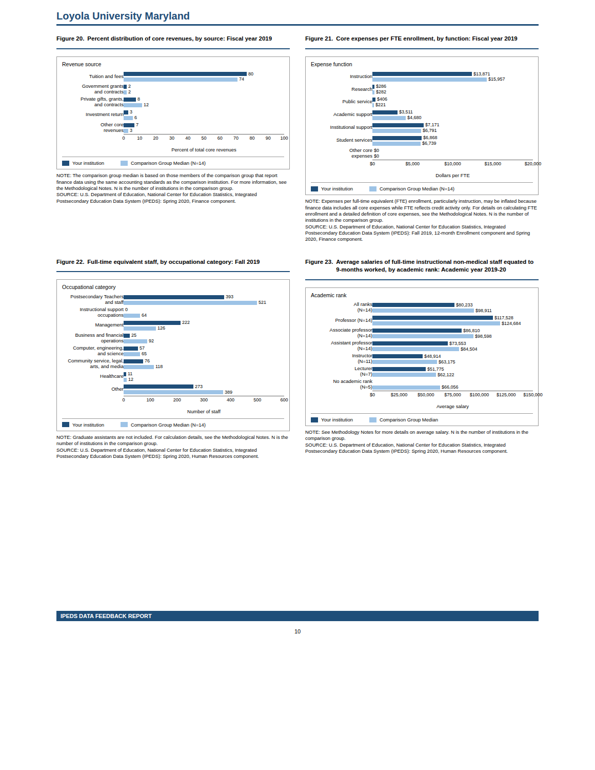Loyola University Maryland
Figure 20. Percent distribution of core revenues, by source: Fiscal year 2019
Revenue source
| Tuition and fees | 80 74 |
| Government grants and contracts | 2 2 |
| Private gifts, grants, and contracts | 8 12 |
| Investment return | 3 6 |
| Other core revenues | 7 3 |
0 10 20 30 40 50 60 70 80 90 100
Percent of total core revenues
Your institution Comparison Group Median (N=14)
NOTE: The comparison group median is based on those members of the comparison group that report finance data using the same accounting standards as the comparison institution. For more information, see the Methodological Notes. N is the number of institutions in the comparison group.
SOURCE: U.S. Department of Education, National Center for Education Statistics, Integrated Postsecondary Education Data System (IPEDS): Spring 2020, Finance component.
Figure 21. Core expenses per FTE enrollment, by function: Fiscal year 2019
Expense function
| Instruction | $13,871 $15,957 |
| Research | $286 $282 |
| Public service | $406 $221 |
| Academic support | $3,511 $4,680 |
| Institutional support | $7,171 $6,791 |
| Student services | $6,868 $6,739 |
| Other core expenses | $0 $0 |
$0 $5,000 $10,000 $15,000 $20,000
Dollars per FTE
Your institution Comparison Group Median (N=14)
NOTE: Expenses per full-time equivalent (FTE) enrollment, particularly instruction, may be inflated because finance data includes all core expenses while FTE reflects credit activity only. For details on calculating FTE enrollment and a detailed definition of core expenses, see the Methodological Notes. N is the number of institutions in the comparison group.
SOURCE: U.S. Department of Education, National Center for Education Statistics, Integrated Postsecondary Education Data System (IPEDS): Fall 2019, 12-month Enrollment component and Spring 2020, Finance component.
Figure 22. Full-time equivalent staff, by occupational category: Fall 2019
Occupational category
| Postsecondary Teachers and staff | 393 521 |
| Instructional support occupations | 0 64 |
| Management | 222 126 |
| Business and financial operations | 25 92 |
| Computer, engineering, and science | 57 65 |
| Community service, legal, arts, and media | 76 118 |
| Healthcare | 11 12 |
| Other | 273 389 |
0 100 200 300 400 500 600
Number of staff
Your institution Comparison Group Median (N=14)
NOTE: Graduate assistants are not included. For calculation details, see the Methodological Notes. N is the number of institutions in the comparison group.
SOURCE: U.S. Department of Education, National Center for Education Statistics, Integrated Postsecondary Education Data System (IPEDS): Spring 2020, Human Resources component.
Figure 23. Average salaries of full-time instructional non-medical staff equated to 9-months worked, by academic rank: Academic year 2019-20
Academic rank
| All ranks (N=14) | $80,233 $98,911 |
| Professor (N=14) | $117,528 $124,684 |
| Associate professor (N=14) | $86,810 $98,598 |
| Assistant professor (N=14) | $73,553 $84,504 |
| Instructor (N=11) | $48,914 $63,175 |
| Lecturer (N=7) | $51,775 $62,122 |
| No academic rank (N=5) | $66,056 |
$0 $25,000 $50,000 $75,000 $100,000 $125,000 $150,000
Average salary
Your institution Comparison Group Median
NOTE: See Methodology Notes for more details on average salary. N is the number of institutions in the comparison group.
SOURCE: U.S. Department of Education, National Center for Education Statistics, Integrated Postsecondary Education Data System (IPEDS): Spring 2020, Human Resources component.
IPEDS DATA FEEDBACK REPORT
10